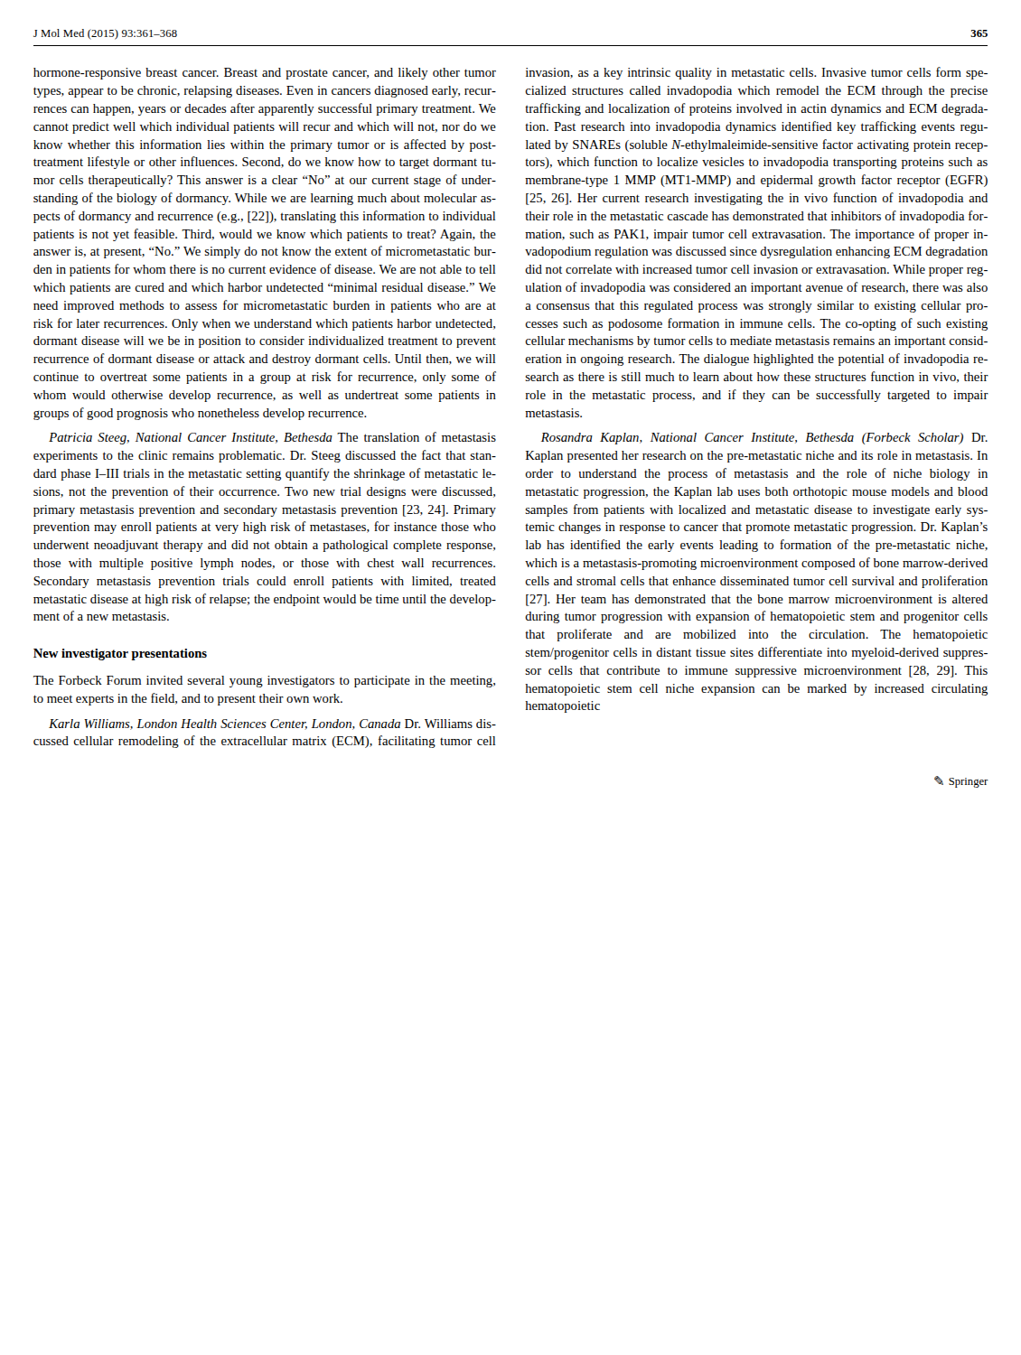J Mol Med (2015) 93:361–368 365
hormone-responsive breast cancer. Breast and prostate cancer, and likely other tumor types, appear to be chronic, relapsing diseases. Even in cancers diagnosed early, recurrences can happen, years or decades after apparently successful primary treatment. We cannot predict well which individual patients will recur and which will not, nor do we know whether this information lies within the primary tumor or is affected by posttreatment lifestyle or other influences. Second, do we know how to target dormant tumor cells therapeutically? This answer is a clear “No” at our current stage of understanding of the biology of dormancy. While we are learning much about molecular aspects of dormancy and recurrence (e.g., [22]), translating this information to individual patients is not yet feasible. Third, would we know which patients to treat? Again, the answer is, at present, “No.” We simply do not know the extent of micrometastatic burden in patients for whom there is no current evidence of disease. We are not able to tell which patients are cured and which harbor undetected “minimal residual disease.” We need improved methods to assess for micrometastatic burden in patients who are at risk for later recurrences. Only when we understand which patients harbor undetected, dormant disease will we be in position to consider individualized treatment to prevent recurrence of dormant disease or attack and destroy dormant cells. Until then, we will continue to overtreat some patients in a group at risk for recurrence, only some of whom would otherwise develop recurrence, as well as undertreat some patients in groups of good prognosis who nonetheless develop recurrence.
Patricia Steeg, National Cancer Institute, Bethesda The translation of metastasis experiments to the clinic remains problematic. Dr. Steeg discussed the fact that standard phase I–III trials in the metastatic setting quantify the shrinkage of metastatic lesions, not the prevention of their occurrence. Two new trial designs were discussed, primary metastasis prevention and secondary metastasis prevention [23, 24]. Primary prevention may enroll patients at very high risk of metastases, for instance those who underwent neoadjuvant therapy and did not obtain a pathological complete response, those with multiple positive lymph nodes, or those with chest wall recurrences. Secondary metastasis prevention trials could enroll patients with limited, treated metastatic disease at high risk of relapse; the endpoint would be time until the development of a new metastasis.
New investigator presentations
The Forbeck Forum invited several young investigators to participate in the meeting, to meet experts in the field, and to present their own work.
Karla Williams, London Health Sciences Center, London, Canada Dr. Williams discussed cellular remodeling of the extracellular matrix (ECM), facilitating tumor cell invasion, as a key intrinsic quality in metastatic cells. Invasive tumor cells form specialized structures called invadopodia which remodel the ECM through the precise trafficking and localization of proteins involved in actin dynamics and ECM degradation. Past research into invadopodia dynamics identified key trafficking events regulated by SNAREs (soluble N-ethylmaleimide-sensitive factor activating protein receptors), which function to localize vesicles to invadopodia transporting proteins such as membrane-type 1 MMP (MT1-MMP) and epidermal growth factor receptor (EGFR) [25, 26]. Her current research investigating the in vivo function of invadopodia and their role in the metastatic cascade has demonstrated that inhibitors of invadopodia formation, such as PAK1, impair tumor cell extravasation. The importance of proper invadopodium regulation was discussed since dysregulation enhancing ECM degradation did not correlate with increased tumor cell invasion or extravasation. While proper regulation of invadopodia was considered an important avenue of research, there was also a consensus that this regulated process was strongly similar to existing cellular processes such as podosome formation in immune cells. The co-opting of such existing cellular mechanisms by tumor cells to mediate metastasis remains an important consideration in ongoing research. The dialogue highlighted the potential of invadopodia research as there is still much to learn about how these structures function in vivo, their role in the metastatic process, and if they can be successfully targeted to impair metastasis.
Rosandra Kaplan, National Cancer Institute, Bethesda (Forbeck Scholar) Dr. Kaplan presented her research on the pre-metastatic niche and its role in metastasis. In order to understand the process of metastasis and the role of niche biology in metastatic progression, the Kaplan lab uses both orthotopic mouse models and blood samples from patients with localized and metastatic disease to investigate early systemic changes in response to cancer that promote metastatic progression. Dr. Kaplan’s lab has identified the early events leading to formation of the pre-metastatic niche, which is a metastasis-promoting microenvironment composed of bone marrow-derived cells and stromal cells that enhance disseminated tumor cell survival and proliferation [27]. Her team has demonstrated that the bone marrow microenvironment is altered during tumor progression with expansion of hematopoietic stem and progenitor cells that proliferate and are mobilized into the circulation. The hematopoietic stem/progenitor cells in distant tissue sites differentiate into myeloid-derived suppressor cells that contribute to immune suppressive microenvironment [28, 29]. This hematopoietic stem cell niche expansion can be marked by increased circulating hematopoietic
✎Springer